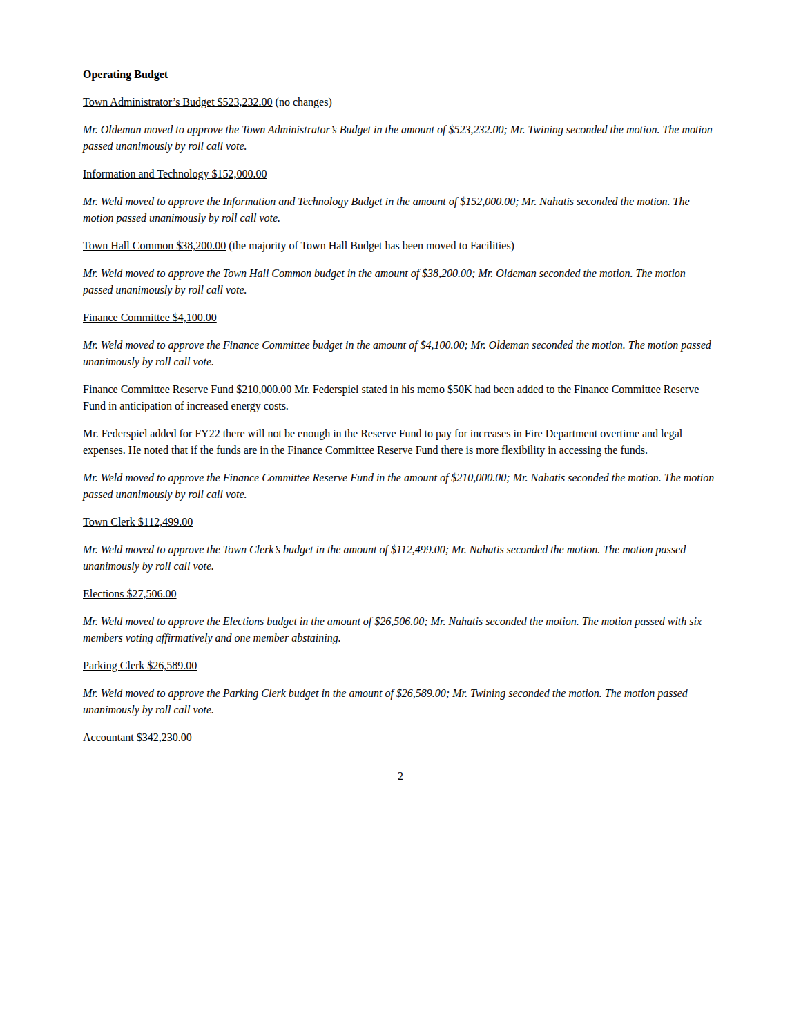Operating Budget
Town Administrator’s Budget $523,232.00 (no changes)
Mr. Oldeman moved to approve the Town Administrator’s Budget in the amount of $523,232.00; Mr. Twining seconded the motion. The motion passed unanimously by roll call vote.
Information and Technology $152,000.00
Mr. Weld moved to approve the Information and Technology Budget in the amount of $152,000.00; Mr. Nahatis seconded the motion. The motion passed unanimously by roll call vote.
Town Hall Common $38,200.00 (the majority of Town Hall Budget has been moved to Facilities)
Mr. Weld moved to approve the Town Hall Common budget in the amount of $38,200.00; Mr. Oldeman seconded the motion. The motion passed unanimously by roll call vote.
Finance Committee $4,100.00
Mr. Weld moved to approve the Finance Committee budget in the amount of $4,100.00; Mr. Oldeman seconded the motion. The motion passed unanimously by roll call vote.
Finance Committee Reserve Fund $210,000.00 Mr. Federspiel stated in his memo $50K had been added to the Finance Committee Reserve Fund in anticipation of increased energy costs.
Mr. Federspiel added for FY22 there will not be enough in the Reserve Fund to pay for increases in Fire Department overtime and legal expenses. He noted that if the funds are in the Finance Committee Reserve Fund there is more flexibility in accessing the funds.
Mr. Weld moved to approve the Finance Committee Reserve Fund in the amount of $210,000.00; Mr. Nahatis seconded the motion. The motion passed unanimously by roll call vote.
Town Clerk $112,499.00
Mr. Weld moved to approve the Town Clerk’s budget in the amount of $112,499.00; Mr. Nahatis seconded the motion. The motion passed unanimously by roll call vote.
Elections $27,506.00
Mr. Weld moved to approve the Elections budget in the amount of $26,506.00; Mr. Nahatis seconded the motion. The motion passed with six members voting affirmatively and one member abstaining.
Parking Clerk $26,589.00
Mr. Weld moved to approve the Parking Clerk budget in the amount of $26,589.00; Mr. Twining seconded the motion. The motion passed unanimously by roll call vote.
Accountant $342,230.00
2